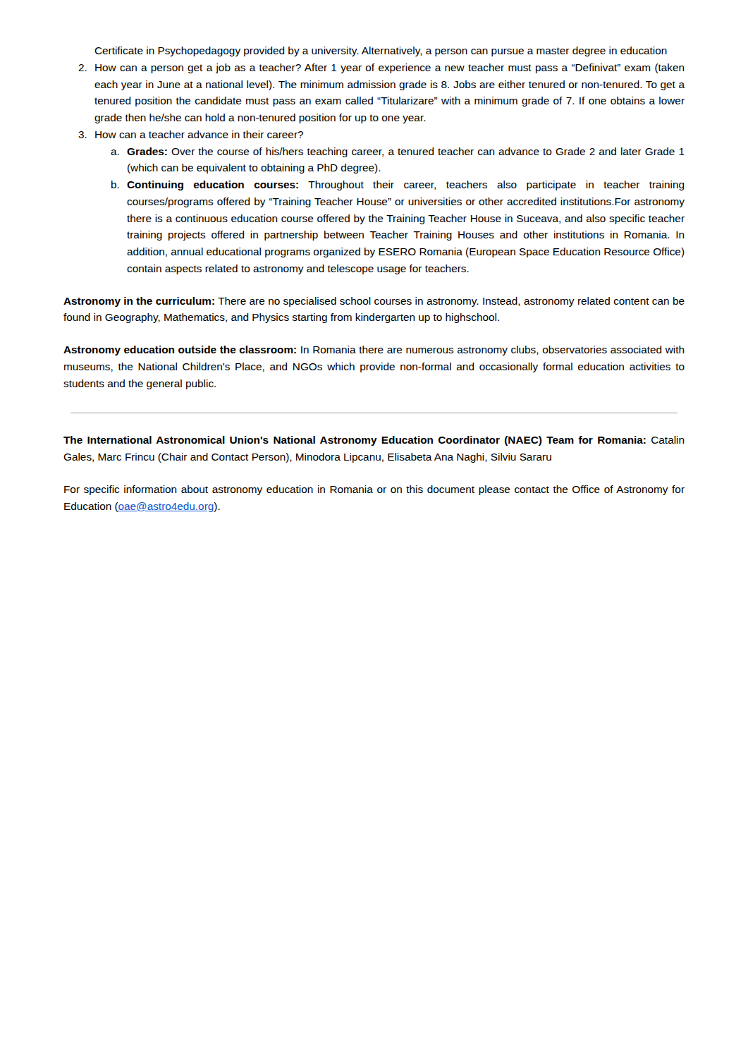Certificate in Psychopedagogy provided by a university. Alternatively, a person can pursue a master degree in education
How can a person get a job as a teacher? After 1 year of experience a new teacher must pass a “Definivat” exam (taken each year in June at a national level). The minimum admission grade is 8. Jobs are either tenured or non-tenured. To get a tenured position the candidate must pass an exam called “Titularizare” with a minimum grade of 7. If one obtains a lower grade then he/she can hold a non-tenured position for up to one year.
How can a teacher advance in their career?
Grades: Over the course of his/hers teaching career, a tenured teacher can advance to Grade 2 and later Grade 1 (which can be equivalent to obtaining a PhD degree).
Continuing education courses: Throughout their career, teachers also participate in teacher training courses/programs offered by “Training Teacher House” or universities or other accredited institutions.For astronomy there is a continuous education course offered by the Training Teacher House in Suceava, and also specific teacher training projects offered in partnership between Teacher Training Houses and other institutions in Romania. In addition, annual educational programs organized by ESERO Romania (European Space Education Resource Office) contain aspects related to astronomy and telescope usage for teachers.
Astronomy in the curriculum: There are no specialised school courses in astronomy. Instead, astronomy related content can be found in Geography, Mathematics, and Physics starting from kindergarten up to highschool.
Astronomy education outside the classroom: In Romania there are numerous astronomy clubs, observatories associated with museums, the National Children's Place, and NGOs which provide non-formal and occasionally formal education activities to students and the general public.
The International Astronomical Union's National Astronomy Education Coordinator (NAEC) Team for Romania: Catalin Gales, Marc Frincu (Chair and Contact Person), Minodora Lipcanu, Elisabeta Ana Naghi, Silviu Sararu
For specific information about astronomy education in Romania or on this document please contact the Office of Astronomy for Education (oae@astro4edu.org).